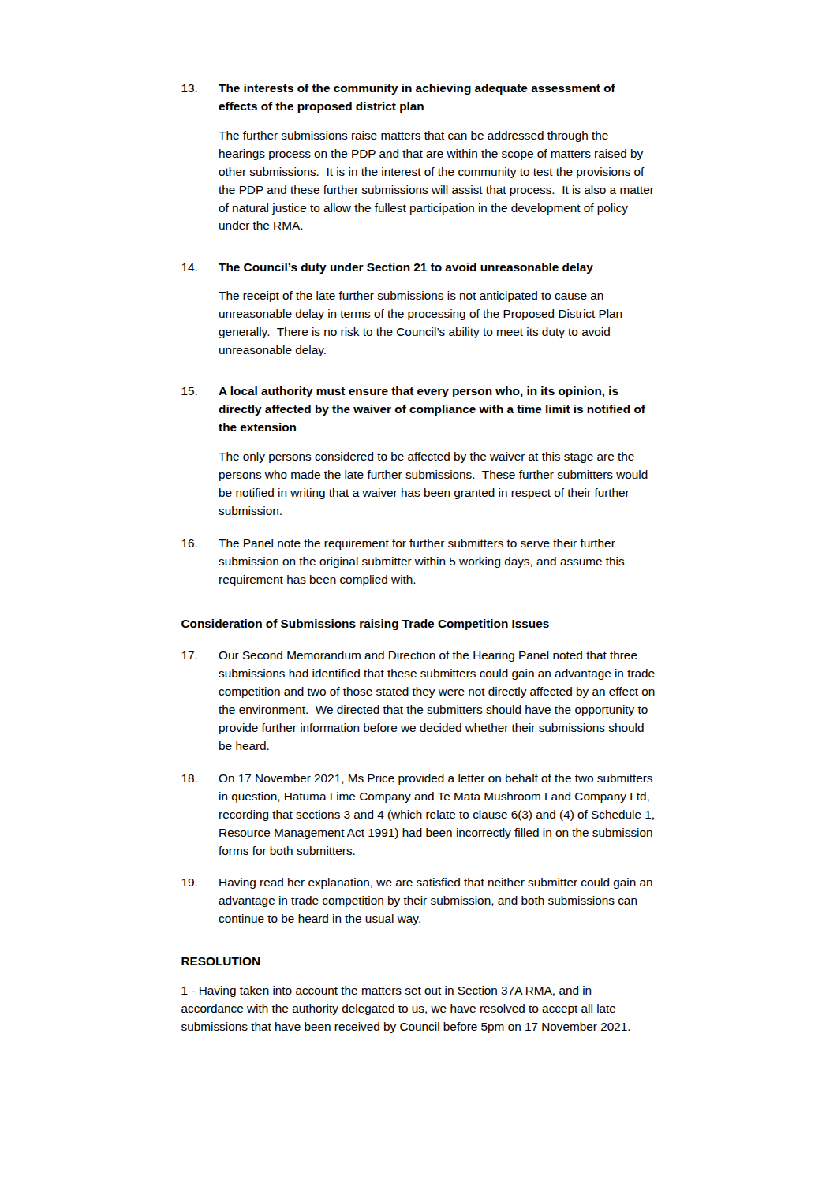13.
The interests of the community in achieving adequate assessment of effects of the proposed district plan
The further submissions raise matters that can be addressed through the hearings process on the PDP and that are within the scope of matters raised by other submissions. It is in the interest of the community to test the provisions of the PDP and these further submissions will assist that process. It is also a matter of natural justice to allow the fullest participation in the development of policy under the RMA.
14.
The Council’s duty under Section 21 to avoid unreasonable delay
The receipt of the late further submissions is not anticipated to cause an unreasonable delay in terms of the processing of the Proposed District Plan generally. There is no risk to the Council’s ability to meet its duty to avoid unreasonable delay.
15.
A local authority must ensure that every person who, in its opinion, is directly affected by the waiver of compliance with a time limit is notified of the extension
The only persons considered to be affected by the waiver at this stage are the persons who made the late further submissions. These further submitters would be notified in writing that a waiver has been granted in respect of their further submission.
16.
The Panel note the requirement for further submitters to serve their further submission on the original submitter within 5 working days, and assume this requirement has been complied with.
Consideration of Submissions raising Trade Competition Issues
17.
Our Second Memorandum and Direction of the Hearing Panel noted that three submissions had identified that these submitters could gain an advantage in trade competition and two of those stated they were not directly affected by an effect on the environment. We directed that the submitters should have the opportunity to provide further information before we decided whether their submissions should be heard.
18.
On 17 November 2021, Ms Price provided a letter on behalf of the two submitters in question, Hatuma Lime Company and Te Mata Mushroom Land Company Ltd, recording that sections 3 and 4 (which relate to clause 6(3) and (4) of Schedule 1, Resource Management Act 1991) had been incorrectly filled in on the submission forms for both submitters.
19.
Having read her explanation, we are satisfied that neither submitter could gain an advantage in trade competition by their submission, and both submissions can continue to be heard in the usual way.
RESOLUTION
1 - Having taken into account the matters set out in Section 37A RMA, and in accordance with the authority delegated to us, we have resolved to accept all late submissions that have been received by Council before 5pm on 17 November 2021.